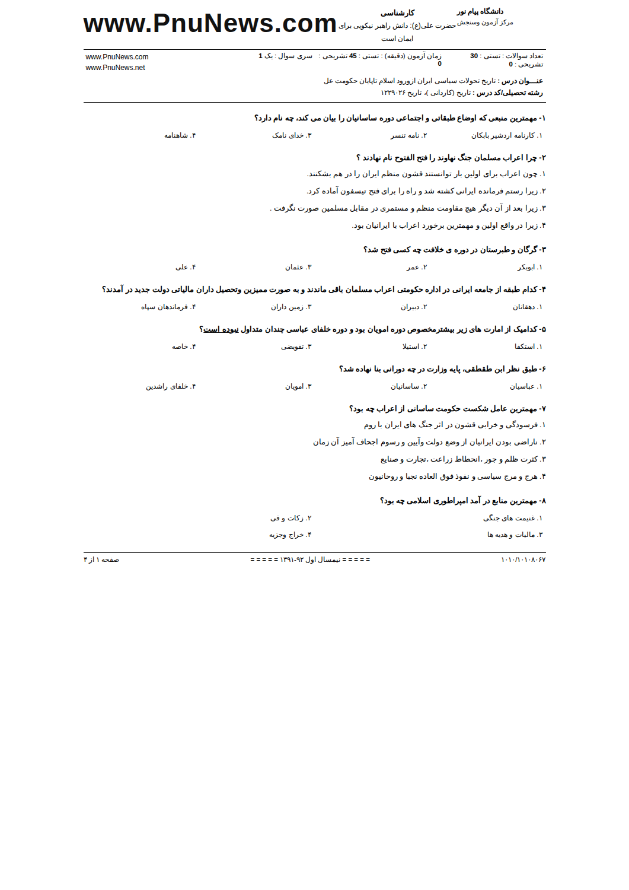دانشگاه پیام نور
مرکز آزمون وسنجش
کارشناسی
حضرت علی(ع): دانش راهبر نیکویی برای ایمان است
www.PnuNews.com
| تعداد سوالات : تستی : 30 تشریحی : 0 | زمان آزمون (دقیقه) : تستی : 45 تشریحی : 0 | سری سوال : یک 1 | www.PnuNews.com www.PnuNews.net |
| عنـــوان درس : تاریخ تحولات سیاسی ایران ازورود اسلام تاپایان حکومت عل |
| رشته تحصیلی/کد درس : تاریخ (کاردانی )، تاریخ ۱۲۲۹۰۲۶ |
۱- مهمترین منبعی که اوضاع طبقاتی و اجتماعی دوره ساسانیان را بیان می کند، چه نام دارد؟
۱. کارنامه اردشیر بابکان
۲. نامه تنسر
۳. خدای نامک
۴. شاهنامه
۲- چرا اعراب مسلمان جنگ نهاوند را فتح الفتوح نام نهادند ؟
۱. چون اعراب برای اولین بار توانستند قشون منظم ایران را در هم بشکنند.
۲. زیرا رستم فرمانده ایرانی کشته شد و راه را برای فتح تیسفون آماده کرد.
۳. زیرا بعد از آن دیگر هیچ مقاومت منظم و مستمری در مقابل مسلمین صورت نگرفت .
۴. زیرا در واقع اولین و مهمترین برخورد اعراب با ایرانیان بود.
۳- گرگان و طبرستان در دوره ی خلافت چه کسی فتح شد؟
۱. ابوبکر
۲. عمر
۳. عثمان
۴. علی
۴- کدام طبقه از جامعه ایرانی در اداره حکومتی اعراب مسلمان باقی ماندند و به صورت ممیزین وتحصیل داران مالیاتی دولت جدید در آمدند؟
۱. دهقانان
۲. دبیران
۳. زمین داران
۴. فرماندهان سپاه
۵- کدامیک از امارت های زیر بیشترمخصوص دوره امویان بود و دوره خلفای عباسی چندان متداول نبوده است؟
۱. استکفا
۲. استیلا
۳. تفویضی
۴. خاصه
۶- طبق نظر ابن طقطقی، پایه وزارت در چه دورانی بنا نهاده شد؟
۱. عباسیان
۲. ساسانیان
۳. امویان
۴. خلفای راشدین
۷- مهمترین عامل شکست حکومت ساسانی از اعراب چه بود؟
۱. فرسودگی و خرابی قشون در اثر جنگ های ایران با روم
۲. ناراضی بودن ایرانیان از وضع دولت وآیین و رسوم اجحاف آمیز آن زمان
۳. کثرت ظلم و جور ،انحطاط زراعت ،تجارت و صنایع
۴. هرج و مرج سیاسی و نفوذ فوق العاده نجبا و روحانیون
۸- مهمترین منابع در آمد امپراطوری اسلامی چه بود؟
۱. غنیمت های جنگی
۲. زکات و فی
۳. مالیات و هدیه ها
۴. خراج وجزیه
۱۰۱۰/۱۰۱۰۸۰۶۷
= = = = = نیمسال اول ۹۲-۱۳۹۱ = = = = =
صفحه ۱ از ۴